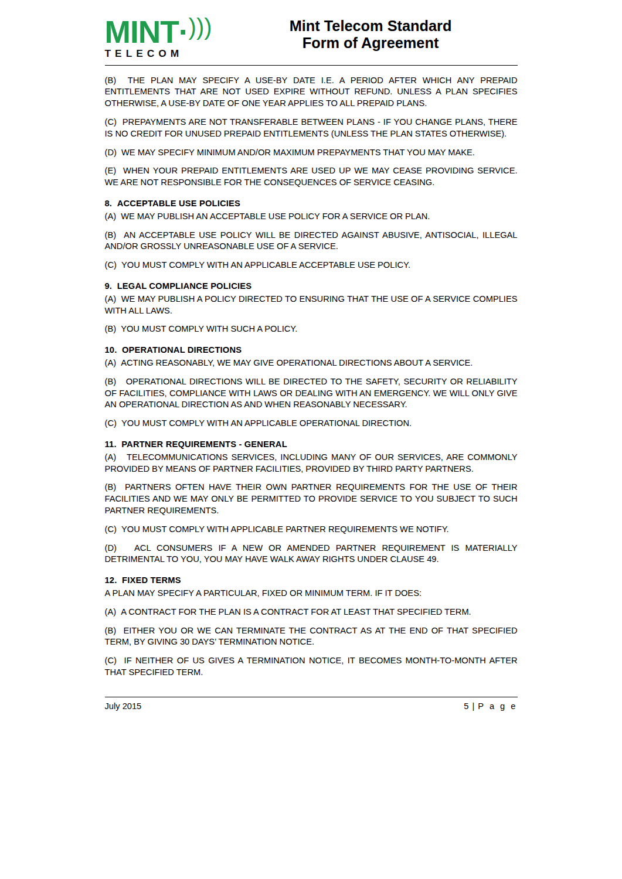MINT·))) TELECOM
Mint Telecom Standard
Form of Agreement
(B) THE PLAN MAY SPECIFY A USE-BY DATE I.E. A PERIOD AFTER WHICH ANY PREPAID ENTITLEMENTS THAT ARE NOT USED EXPIRE WITHOUT REFUND. UNLESS A PLAN SPECIFIES OTHERWISE, A USE-BY DATE OF ONE YEAR APPLIES TO ALL PREPAID PLANS.
(C) PREPAYMENTS ARE NOT TRANSFERABLE BETWEEN PLANS - IF YOU CHANGE PLANS, THERE IS NO CREDIT FOR UNUSED PREPAID ENTITLEMENTS (UNLESS THE PLAN STATES OTHERWISE).
(D) WE MAY SPECIFY MINIMUM AND/OR MAXIMUM PREPAYMENTS THAT YOU MAY MAKE.
(E) WHEN YOUR PREPAID ENTITLEMENTS ARE USED UP WE MAY CEASE PROVIDING SERVICE. WE ARE NOT RESPONSIBLE FOR THE CONSEQUENCES OF SERVICE CEASING.
8. ACCEPTABLE USE POLICIES
(A) WE MAY PUBLISH AN ACCEPTABLE USE POLICY FOR A SERVICE OR PLAN.
(B) AN ACCEPTABLE USE POLICY WILL BE DIRECTED AGAINST ABUSIVE, ANTISOCIAL, ILLEGAL AND/OR GROSSLY UNREASONABLE USE OF A SERVICE.
(C) YOU MUST COMPLY WITH AN APPLICABLE ACCEPTABLE USE POLICY.
9. LEGAL COMPLIANCE POLICIES
(A) WE MAY PUBLISH A POLICY DIRECTED TO ENSURING THAT THE USE OF A SERVICE COMPLIES WITH ALL LAWS.
(B) YOU MUST COMPLY WITH SUCH A POLICY.
10. OPERATIONAL DIRECTIONS
(A) ACTING REASONABLY, WE MAY GIVE OPERATIONAL DIRECTIONS ABOUT A SERVICE.
(B) OPERATIONAL DIRECTIONS WILL BE DIRECTED TO THE SAFETY, SECURITY OR RELIABILITY OF FACILITIES, COMPLIANCE WITH LAWS OR DEALING WITH AN EMERGENCY. WE WILL ONLY GIVE AN OPERATIONAL DIRECTION AS AND WHEN REASONABLY NECESSARY.
(C) YOU MUST COMPLY WITH AN APPLICABLE OPERATIONAL DIRECTION.
11. PARTNER REQUIREMENTS - GENERAL
(A) TELECOMMUNICATIONS SERVICES, INCLUDING MANY OF OUR SERVICES, ARE COMMONLY PROVIDED BY MEANS OF PARTNER FACILITIES, PROVIDED BY THIRD PARTY PARTNERS.
(B) PARTNERS OFTEN HAVE THEIR OWN PARTNER REQUIREMENTS FOR THE USE OF THEIR FACILITIES AND WE MAY ONLY BE PERMITTED TO PROVIDE SERVICE TO YOU SUBJECT TO SUCH PARTNER REQUIREMENTS.
(C) YOU MUST COMPLY WITH APPLICABLE PARTNER REQUIREMENTS WE NOTIFY.
(D) ACL CONSUMERS IF A NEW OR AMENDED PARTNER REQUIREMENT IS MATERIALLY DETRIMENTAL TO YOU, YOU MAY HAVE WALK AWAY RIGHTS UNDER CLAUSE 49.
12. FIXED TERMS
A PLAN MAY SPECIFY A PARTICULAR, FIXED OR MINIMUM TERM. IF IT DOES:
(A) A CONTRACT FOR THE PLAN IS A CONTRACT FOR AT LEAST THAT SPECIFIED TERM.
(B) EITHER YOU OR WE CAN TERMINATE THE CONTRACT AS AT THE END OF THAT SPECIFIED TERM, BY GIVING 30 DAYS’ TERMINATION NOTICE.
(C) IF NEITHER OF US GIVES A TERMINATION NOTICE, IT BECOMES MONTH-TO-MONTH AFTER THAT SPECIFIED TERM.
July 2015
5 | P a g e